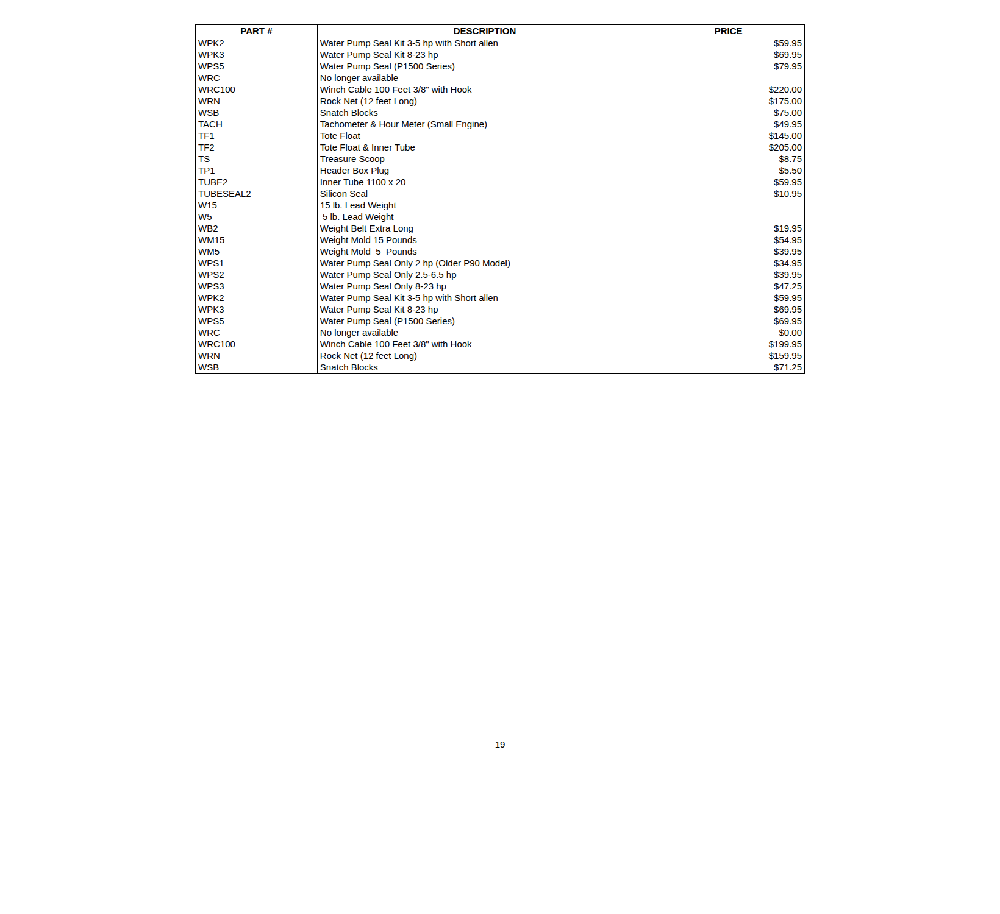| PART # | DESCRIPTION | PRICE |
| --- | --- | --- |
| WPK2 | Water Pump Seal Kit 3-5 hp with Short allen | $59.95 |
| WPK3 | Water Pump Seal Kit 8-23 hp | $69.95 |
| WPS5 | Water Pump Seal (P1500 Series) | $79.95 |
| WRC | No longer available | |
| WRC100 | Winch Cable 100 Feet 3/8" with Hook | $220.00 |
| WRN | Rock Net (12 feet Long) | $175.00 |
| WSB | Snatch Blocks | $75.00 |
| TACH | Tachometer & Hour Meter (Small Engine) | $49.95 |
| TF1 | Tote Float | $145.00 |
| TF2 | Tote Float & Inner Tube | $205.00 |
| TS | Treasure Scoop | $8.75 |
| TP1 | Header Box Plug | $5.50 |
| TUBE2 | Inner Tube 1100 x 20 | $59.95 |
| TUBESEAL2 | Silicon Seal | $10.95 |
| W15 | 15 lb. Lead Weight | remove |
| W5 | 5 lb. Lead Weight | remove |
| WB2 | Weight Belt Extra Long | $19.95 |
| WM15 | Weight Mold 15 Pounds | $54.95 |
| WM5 | Weight Mold 5 Pounds | $39.95 |
| WPS1 | Water Pump Seal Only 2 hp (Older P90 Model) | $34.95 |
| WPS2 | Water Pump Seal Only 2.5-6.5 hp | $39.95 |
| WPS3 | Water Pump Seal Only 8-23 hp | $47.25 |
| WPK2 | Water Pump Seal Kit 3-5 hp with Short allen | $59.95 |
| WPK3 | Water Pump Seal Kit 8-23 hp | $69.95 |
| WPS5 | Water Pump Seal (P1500 Series) | $69.95 |
| WRC | No longer available | $0.00 |
| WRC100 | Winch Cable 100 Feet 3/8" with Hook | $199.95 |
| WRN | Rock Net (12 feet Long) | $159.95 |
| WSB | Snatch Blocks | $71.25 |
19